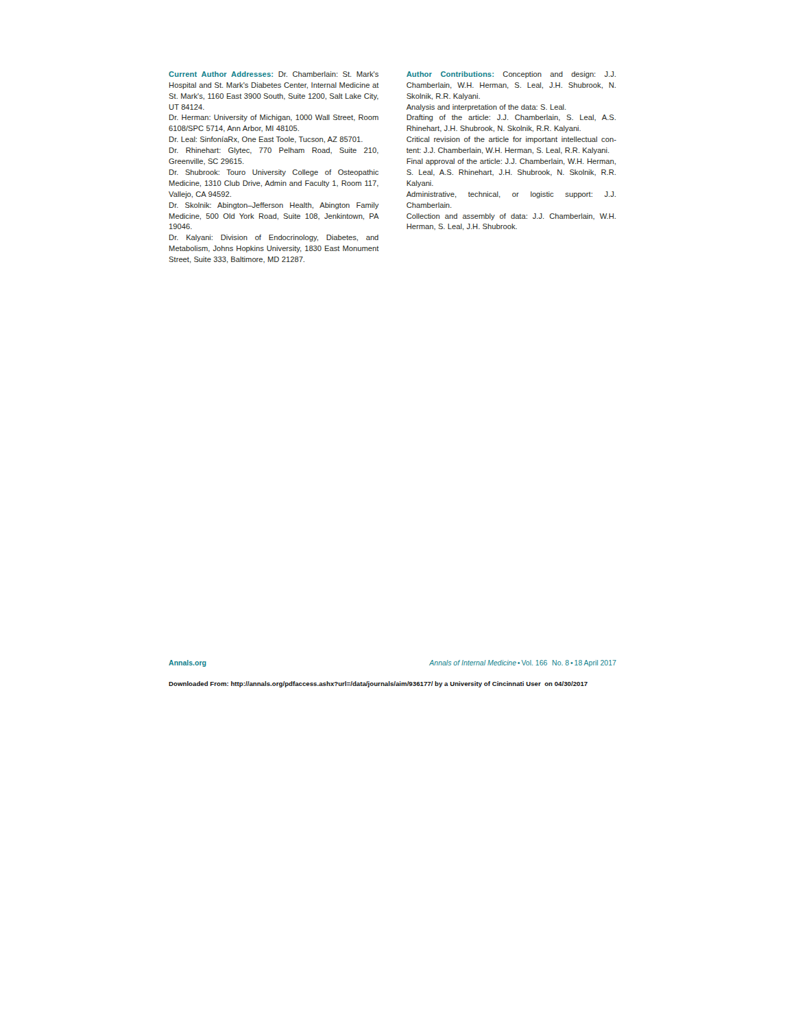Current Author Addresses: Dr. Chamberlain: St. Mark's Hospital and St. Mark's Diabetes Center, Internal Medicine at St. Mark's, 1160 East 3900 South, Suite 1200, Salt Lake City, UT 84124.
Dr. Herman: University of Michigan, 1000 Wall Street, Room 6108/SPC 5714, Ann Arbor, MI 48105.
Dr. Leal: SinfoníaRx, One East Toole, Tucson, AZ 85701.
Dr. Rhinehart: Glytec, 770 Pelham Road, Suite 210, Greenville, SC 29615.
Dr. Shubrook: Touro University College of Osteopathic Medicine, 1310 Club Drive, Admin and Faculty 1, Room 117, Vallejo, CA 94592.
Dr. Skolnik: Abington–Jefferson Health, Abington Family Medicine, 500 Old York Road, Suite 108, Jenkintown, PA 19046.
Dr. Kalyani: Division of Endocrinology, Diabetes, and Metabolism, Johns Hopkins University, 1830 East Monument Street, Suite 333, Baltimore, MD 21287.
Author Contributions: Conception and design: J.J. Chamberlain, W.H. Herman, S. Leal, J.H. Shubrook, N. Skolnik, R.R. Kalyani.
Analysis and interpretation of the data: S. Leal.
Drafting of the article: J.J. Chamberlain, S. Leal, A.S. Rhinehart, J.H. Shubrook, N. Skolnik, R.R. Kalyani.
Critical revision of the article for important intellectual content: J.J. Chamberlain, W.H. Herman, S. Leal, R.R. Kalyani.
Final approval of the article: J.J. Chamberlain, W.H. Herman, S. Leal, A.S. Rhinehart, J.H. Shubrook, N. Skolnik, R.R. Kalyani.
Administrative, technical, or logistic support: J.J. Chamberlain.
Collection and assembly of data: J.J. Chamberlain, W.H. Herman, S. Leal, J.H. Shubrook.
Annals.org
Annals of Internal Medicine•Vol. 166 No. 8•18 April 2017
Downloaded From: http://annals.org/pdfaccess.ashx?url=/data/journals/aim/936177/ by a University of Cincinnati User on 04/30/2017